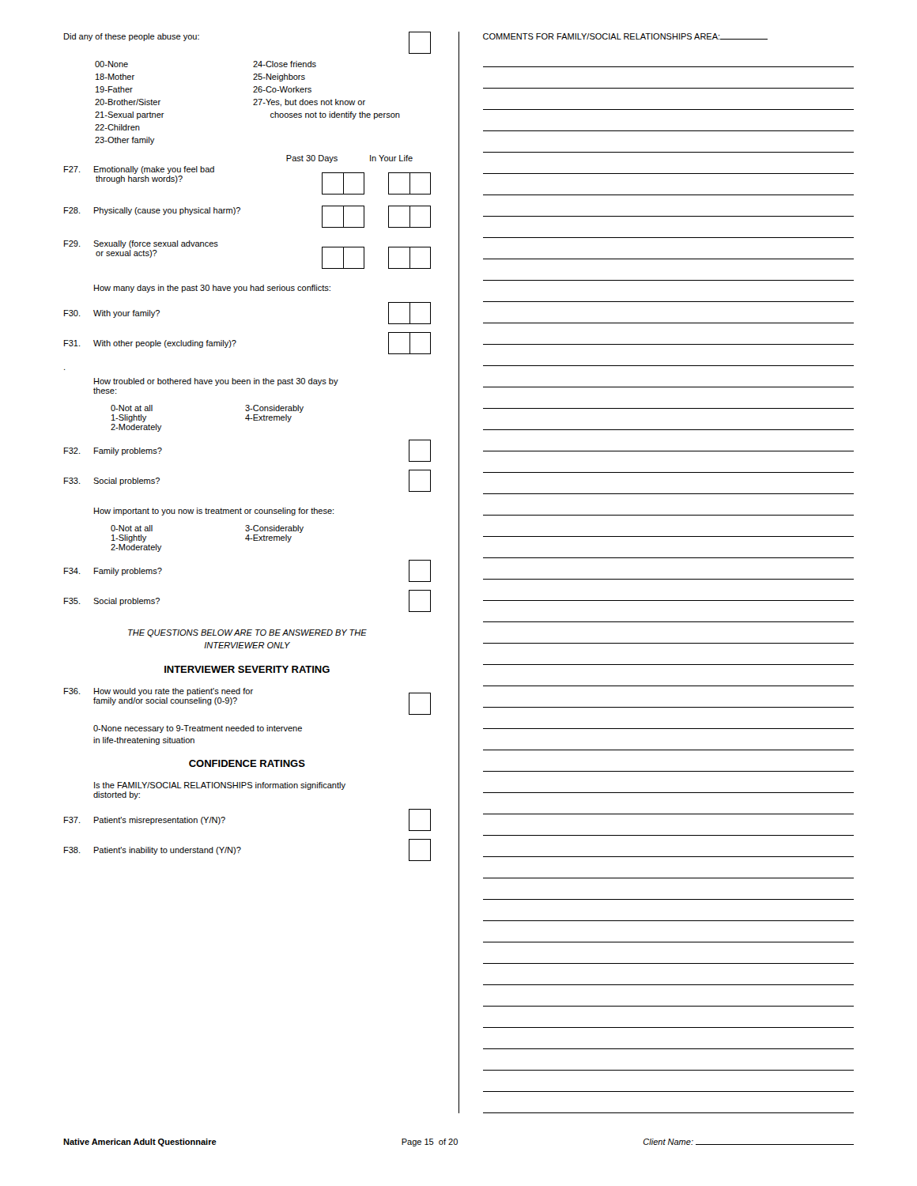Did any of these people abuse you:
00-None
18-Mother
19-Father
20-Brother/Sister
21-Sexual partner
22-Children
23-Other family
24-Close friends
25-Neighbors
26-Co-Workers
27-Yes, but does not know or
chooses not to identify the person
Past 30 Days In Your Life
F27.
Emotionally (make you feel bad
through harsh words)?
F28.
Physically (cause you physical harm)?
F29.
Sexually (force sexual advances
or sexual acts)?
How many days in the past 30 have you had serious conflicts:
F30.
With your family?
F31.
With other people (excluding family)?
.
How troubled or bothered have you been in the past 30 days by
these:
0-Not at all
1-Slightly
2-Moderately
3-Considerably
4-Extremely
F32.
Family problems?
F33.
Social problems?
How important to you now is treatment or counseling for these:
0-Not at all
1-Slightly
2-Moderately
3-Considerably
4-Extremely
F34.
Family problems?
F35.
Social problems?
THE QUESTIONS BELOW ARE TO BE ANSWERED BY THE
INTERVIEWER ONLY
INTERVIEWER SEVERITY RATING
F36.
How would you rate the patient's need for
family and/or social counseling (0-9)?
0-None necessary to 9-Treatment needed to intervene
in life-threatening situation
CONFIDENCE RATINGS
Is the FAMILY/SOCIAL RELATIONSHIPS information significantly
distorted by:
F37.
Patient's misrepresentation (Y/N)?
F38.
Patient's inability to understand (Y/N)?
COMMENTS FOR FAMILY/SOCIAL RELATIONSHIPS AREA:
Native American Adult Questionnaire
Page 15 of 20
Client Name: